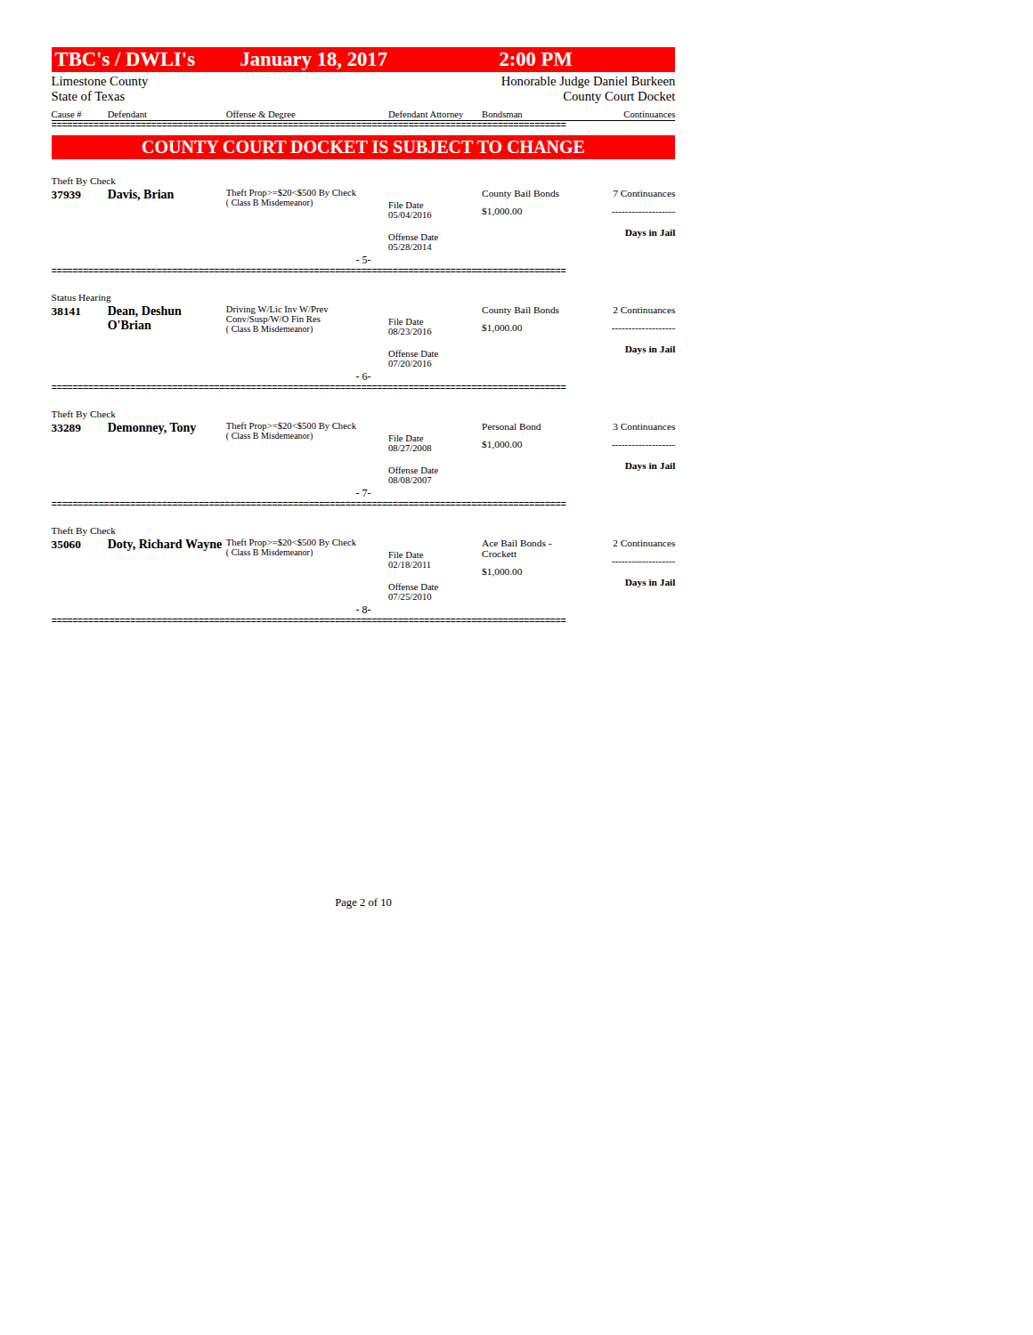TBC's / DWLI's
January 18, 2017
2:00 PM
Limestone County
State of Texas
Honorable Judge Daniel Burkeen
County Court Docket
Cause #
Defendant
Offense & Degree
Defendant Attorney
Bondsman
Continuances
==================================================================================================
COUNTY COURT DOCKET IS SUBJECT TO CHANGE
Theft By Check
37939
Davis, Brian
Theft Prop>=$20<$500 By Check
( Class B Misdemeanor)
File Date
05/04/2016
Offense Date
05/28/2014
County Bail Bonds
$1,000.00
7 Continuances
-------------------
Days in Jail
- 5-
==================================================================================================
Status Hearing
38141
Dean, Deshun O'Brian
Driving W/Lic Inv W/Prev Conv/Susp/W/O Fin Res
( Class B Misdemeanor)
File Date
08/23/2016
Offense Date
07/20/2016
County Bail Bonds
$1,000.00
2 Continuances
-------------------
Days in Jail
- 6-
==================================================================================================
Theft By Check
33289
Demonney, Tony
Theft Prop>=$20<$500 By Check
( Class B Misdemeanor)
File Date
08/27/2008
Offense Date
08/08/2007
Personal Bond
$1,000.00
3 Continuances
-------------------
Days in Jail
- 7-
==================================================================================================
Theft By Check
35060
Doty, Richard Wayne
Theft Prop>=$20<$500 By Check
( Class B Misdemeanor)
File Date
02/18/2011
Offense Date
07/25/2010
Ace Bail Bonds - Crockett
$1,000.00
2 Continuances
-------------------
Days in Jail
- 8-
==================================================================================================
Page 2 of 10